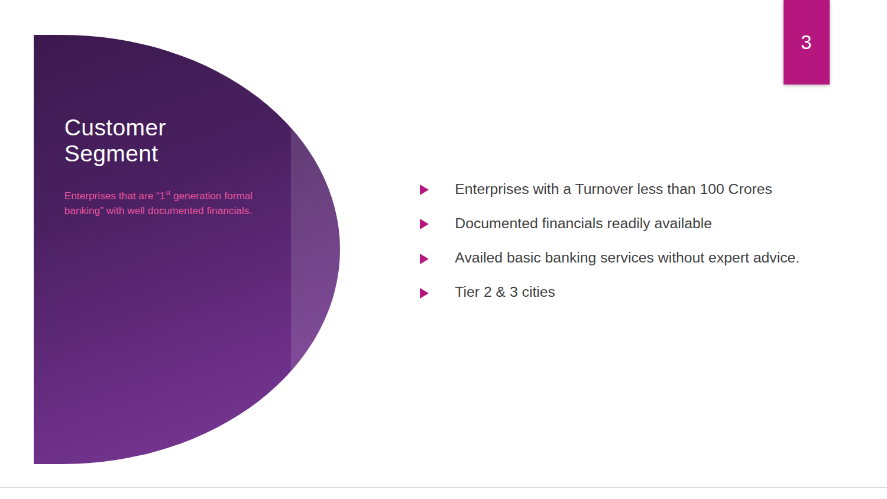3
Customer
Segment
Enterprises that are “1st generation formal banking” with well documented financials.
Enterprises with a Turnover less than 100 Crores
Documented financials readily available
Availed basic banking services without expert advice.
Tier 2 & 3 cities